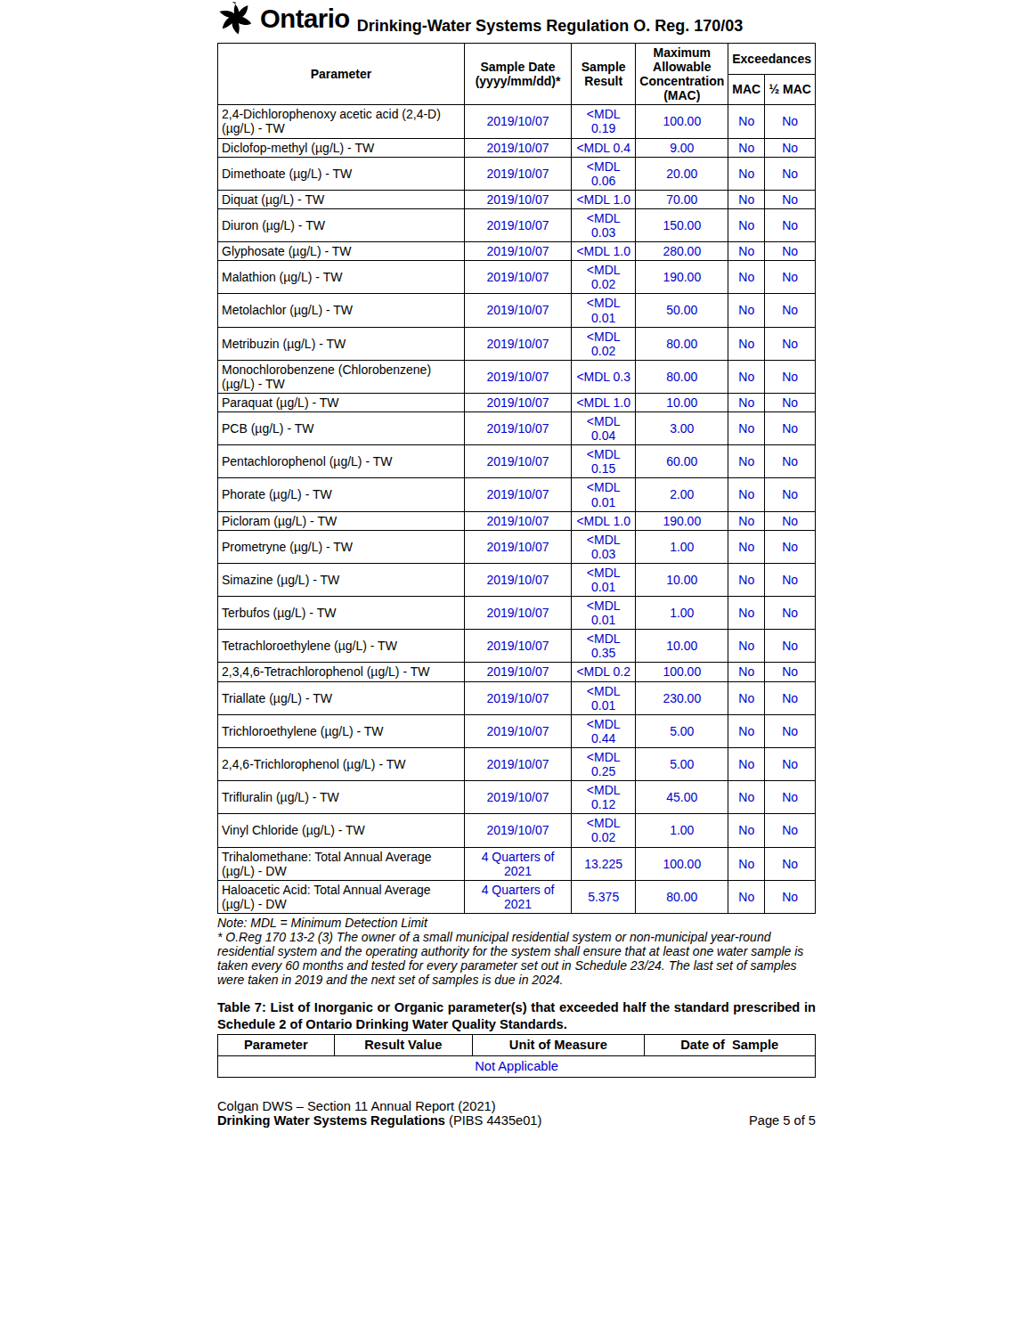Ontario
Drinking-Water Systems Regulation O. Reg. 170/03
| Parameter | Sample Date (yyyy/mm/dd)* | Sample Result | Maximum Allowable Concentration (MAC) | Exceedances |
| --- | --- | --- | --- | --- |
| MAC | ½ MAC |
| 2,4-Dichlorophenoxy acetic acid (2,4-D) (µg/L) - TW | 2019/10/07 | <MDL 0.19 | 100.00 | No | No |
| Diclofop-methyl (µg/L) - TW | 2019/10/07 | <MDL 0.4 | 9.00 | No | No |
| Dimethoate (µg/L) - TW | 2019/10/07 | <MDL 0.06 | 20.00 | No | No |
| Diquat (µg/L) - TW | 2019/10/07 | <MDL 1.0 | 70.00 | No | No |
| Diuron (µg/L) - TW | 2019/10/07 | <MDL 0.03 | 150.00 | No | No |
| Glyphosate (µg/L) - TW | 2019/10/07 | <MDL 1.0 | 280.00 | No | No |
| Malathion (µg/L) - TW | 2019/10/07 | <MDL 0.02 | 190.00 | No | No |
| Metolachlor (µg/L) - TW | 2019/10/07 | <MDL 0.01 | 50.00 | No | No |
| Metribuzin (µg/L) - TW | 2019/10/07 | <MDL 0.02 | 80.00 | No | No |
| Monochlorobenzene (Chlorobenzene) (µg/L) - TW | 2019/10/07 | <MDL 0.3 | 80.00 | No | No |
| Paraquat (µg/L) - TW | 2019/10/07 | <MDL 1.0 | 10.00 | No | No |
| PCB (µg/L) - TW | 2019/10/07 | <MDL 0.04 | 3.00 | No | No |
| Pentachlorophenol (µg/L) - TW | 2019/10/07 | <MDL 0.15 | 60.00 | No | No |
| Phorate (µg/L) - TW | 2019/10/07 | <MDL 0.01 | 2.00 | No | No |
| Picloram (µg/L) - TW | 2019/10/07 | <MDL 1.0 | 190.00 | No | No |
| Prometryne (µg/L) - TW | 2019/10/07 | <MDL 0.03 | 1.00 | No | No |
| Simazine (µg/L) - TW | 2019/10/07 | <MDL 0.01 | 10.00 | No | No |
| Terbufos (µg/L) - TW | 2019/10/07 | <MDL 0.01 | 1.00 | No | No |
| Tetrachloroethylene (µg/L) - TW | 2019/10/07 | <MDL 0.35 | 10.00 | No | No |
| 2,3,4,6-Tetrachlorophenol (µg/L) - TW | 2019/10/07 | <MDL 0.2 | 100.00 | No | No |
| Triallate (µg/L) - TW | 2019/10/07 | <MDL 0.01 | 230.00 | No | No |
| Trichloroethylene (µg/L) - TW | 2019/10/07 | <MDL 0.44 | 5.00 | No | No |
| 2,4,6-Trichlorophenol (µg/L) - TW | 2019/10/07 | <MDL 0.25 | 5.00 | No | No |
| Trifluralin (µg/L) - TW | 2019/10/07 | <MDL 0.12 | 45.00 | No | No |
| Vinyl Chloride (µg/L) - TW | 2019/10/07 | <MDL 0.02 | 1.00 | No | No |
| Trihalomethane: Total Annual Average (µg/L) - DW | 4 Quarters of 2021 | 13.225 | 100.00 | No | No |
| Haloacetic Acid: Total Annual Average (µg/L) - DW | 4 Quarters of 2021 | 5.375 | 80.00 | No | No |
Note: MDL = Minimum Detection Limit
* O.Reg 170 13-2 (3) The owner of a small municipal residential system or non-municipal year-round residential system and the operating authority for the system shall ensure that at least one water sample is taken every 60 months and tested for every parameter set out in Schedule 23/24. The last set of samples were taken in 2019 and the next set of samples is due in 2024.
Table 7: List of Inorganic or Organic parameter(s) that exceeded half the standard prescribed in Schedule 2 of Ontario Drinking Water Quality Standards.
| Parameter | Result Value | Unit of Measure | Date of Sample |
| --- | --- | --- | --- |
| Not Applicable |
Colgan DWS – Section 11 Annual Report (2021)
Drinking Water Systems Regulations (PIBS 4435e01) Page 5 of 5